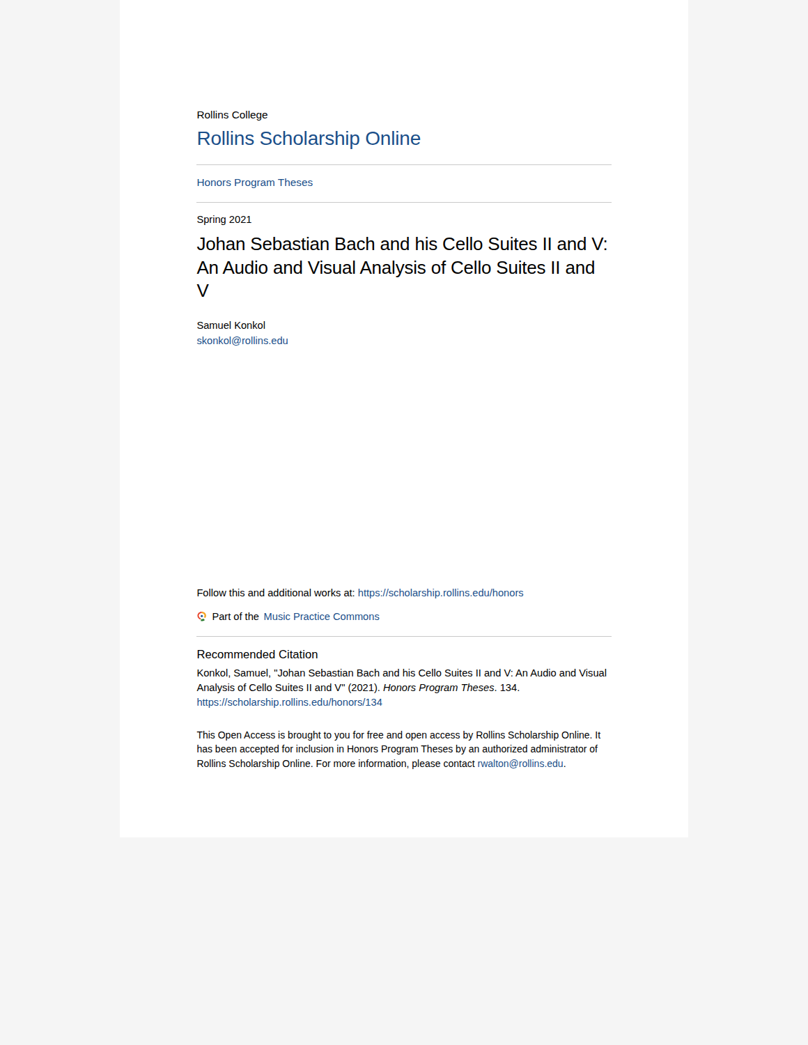Rollins College
Rollins Scholarship Online
Honors Program Theses
Spring 2021
Johan Sebastian Bach and his Cello Suites II and V: An Audio and Visual Analysis of Cello Suites II and V
Samuel Konkol
skonkol@rollins.edu
Follow this and additional works at: https://scholarship.rollins.edu/honors
Part of the Music Practice Commons
Recommended Citation
Konkol, Samuel, "Johan Sebastian Bach and his Cello Suites II and V: An Audio and Visual Analysis of Cello Suites II and V" (2021). Honors Program Theses. 134.
https://scholarship.rollins.edu/honors/134
This Open Access is brought to you for free and open access by Rollins Scholarship Online. It has been accepted for inclusion in Honors Program Theses by an authorized administrator of Rollins Scholarship Online. For more information, please contact rwalton@rollins.edu.